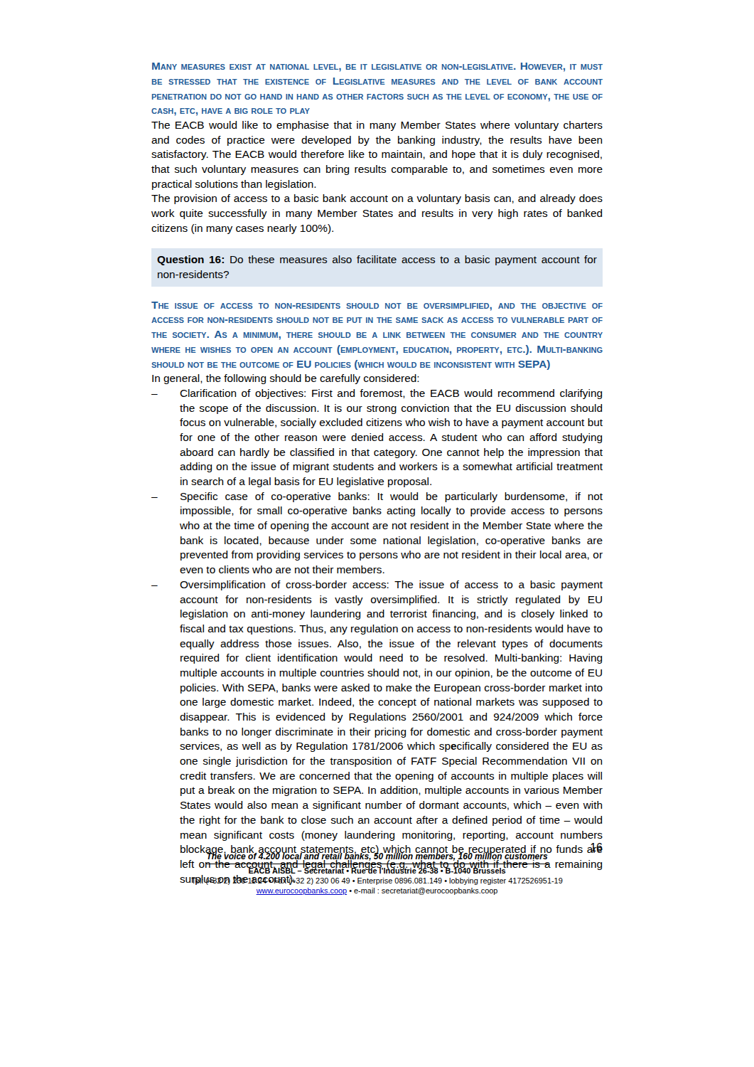Many measures exist at national level, be it legislative or non-legislative. However, it must be stressed that the existence of Legislative measures and the level of bank account penetration do not go hand in hand as other factors such as the level of economy, the use of cash, etc, have a big role to play
The EACB would like to emphasise that in many Member States where voluntary charters and codes of practice were developed by the banking industry, the results have been satisfactory. The EACB would therefore like to maintain, and hope that it is duly recognised, that such voluntary measures can bring results comparable to, and sometimes even more practical solutions than legislation.
The provision of access to a basic bank account on a voluntary basis can, and already does work quite successfully in many Member States and results in very high rates of banked citizens (in many cases nearly 100%).
Question 16: Do these measures also facilitate access to a basic payment account for non-residents?
The issue of access to non-residents should not be oversimplified, and the objective of access for non-residents should not be put in the same sack as access to vulnerable part of the society. As a minimum, there should be a link between the consumer and the country where he wishes to open an account (employment, education, property, etc.). Multi-banking should not be the outcome of EU policies (which would be inconsistent with SEPA)
In general, the following should be carefully considered:
– Clarification of objectives: First and foremost, the EACB would recommend clarifying the scope of the discussion. It is our strong conviction that the EU discussion should focus on vulnerable, socially excluded citizens who wish to have a payment account but for one of the other reason were denied access. A student who can afford studying aboard can hardly be classified in that category. One cannot help the impression that adding on the issue of migrant students and workers is a somewhat artificial treatment in search of a legal basis for EU legislative proposal.
– Specific case of co-operative banks: It would be particularly burdensome, if not impossible, for small co-operative banks acting locally to provide access to persons who at the time of opening the account are not resident in the Member State where the bank is located, because under some national legislation, co-operative banks are prevented from providing services to persons who are not resident in their local area, or even to clients who are not their members.
– Oversimplification of cross-border access: The issue of access to a basic payment account for non-residents is vastly oversimplified. It is strictly regulated by EU legislation on anti-money laundering and terrorist financing, and is closely linked to fiscal and tax questions. Thus, any regulation on access to non-residents would have to equally address those issues. Also, the issue of the relevant types of documents required for client identification would need to be resolved. Multi-banking: Having multiple accounts in multiple countries should not, in our opinion, be the outcome of EU policies. With SEPA, banks were asked to make the European cross-border market into one large domestic market. Indeed, the concept of national markets was supposed to disappear. This is evidenced by Regulations 2560/2001 and 924/2009 which force banks to no longer discriminate in their pricing for domestic and cross-border payment services, as well as by Regulation 1781/2006 which specifically considered the EU as one single jurisdiction for the transposition of FATF Special Recommendation VII on credit transfers. We are concerned that the opening of accounts in multiple places will put a break on the migration to SEPA. In addition, multiple accounts in various Member States would also mean a significant number of dormant accounts, which – even with the right for the bank to close such an account after a defined period of time – would mean significant costs (money laundering monitoring, reporting, account numbers blockage, bank account statements, etc) which cannot be recuperated if no funds are left on the account, and legal challenges (e.g. what to do with if there is a remaining surplus on the account).
16
The voice of 4.200 local and retail banks, 50 million members, 160 million customers
EACB AISBL – Secretariat • Rue de l’Industrie 26-38 • B-1040 Brussels
Tel: (+32 2) 230 11 24 • Fax (+32 2) 230 06 49 • Enterprise 0896.081.149 • lobbying register 4172526951-19
www.eurocoopbanks.coop • e-mail : secretariat@eurocoopbanks.coop